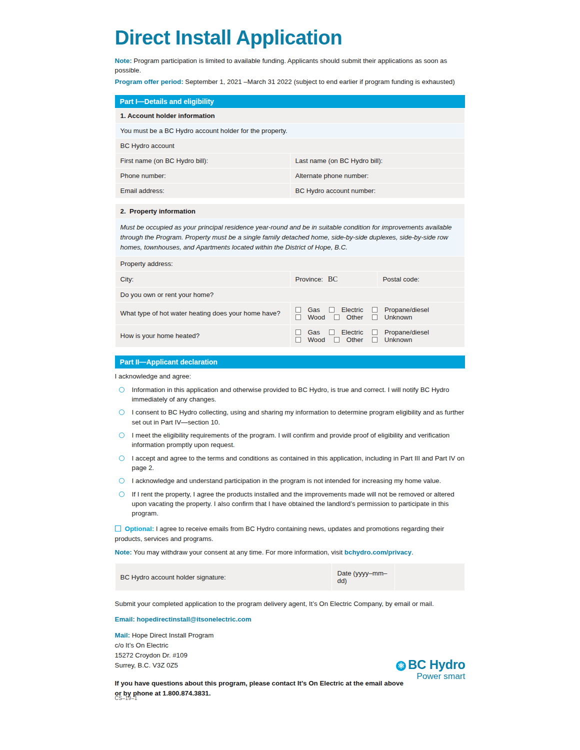Direct Install Application
Note: Program participation is limited to available funding. Applicants should submit their applications as soon as possible.
Program offer period: September 1, 2021 –March 31 2022 (subject to end earlier if program funding is exhausted)
Part I—Details and eligibility
| 1. Account holder information |
| You must be a BC Hydro account holder for the property. |
| BC Hydro account |
| First name (on BC Hydro bill): | Last name (on BC Hydro bill): |
| Phone number: | Alternate phone number: |
| Email address: | BC Hydro account number: |
| 2. Property information |
| Must be occupied as your principal residence year-round and be in suitable condition for improvements available through the Program. Property must be a single family detached home, side-by-side duplexes, side-by-side row homes, townhouses, and Apartments located within the District of Hope, B.C. |
| Property address: |
| City: | Province: BC | Postal code: |
| Do you own or rent your home? |
| What type of hot water heating does your home have? | Gas Electric Propane/diesel Wood Other Unknown |
| How is your home heated? | Gas Electric Propane/diesel Wood Other Unknown |
Part II—Applicant declaration
I acknowledge and agree:
Information in this application and otherwise provided to BC Hydro, is true and correct. I will notify BC Hydro immediately of any changes.
I consent to BC Hydro collecting, using and sharing my information to determine program eligibility and as further set out in Part IV—section 10.
I meet the eligibility requirements of the program. I will confirm and provide proof of eligibility and verification information promptly upon request.
I accept and agree to the terms and conditions as contained in this application, including in Part III and Part IV on page 2.
I acknowledge and understand participation in the program is not intended for increasing my home value.
If I rent the property, I agree the products installed and the improvements made will not be removed or altered upon vacating the property. I also confirm that I have obtained the landlord’s permission to participate in this program.
Optional: I agree to receive emails from BC Hydro containing news, updates and promotions regarding their products, services and programs.
Note: You may withdraw your consent at any time. For more information, visit bchydro.com/privacy.
| BC Hydro account holder signature: | Date (yyyy–mm–dd) | |
Submit your completed application to the program delivery agent, It’s On Electric Company, by email or mail.
Email: hopedirectinstall@itsonelectric.com
Mail: Hope Direct Install Program
c/o It’s On Electric
15272 Croydon Dr. #109
Surrey, B.C. V3Z 0Z5
If you have questions about this program, please contact It’s On Electric at the email above
or by phone at 1.800.874.3831.
⚛BC Hydro
Power smart
CS–19–1